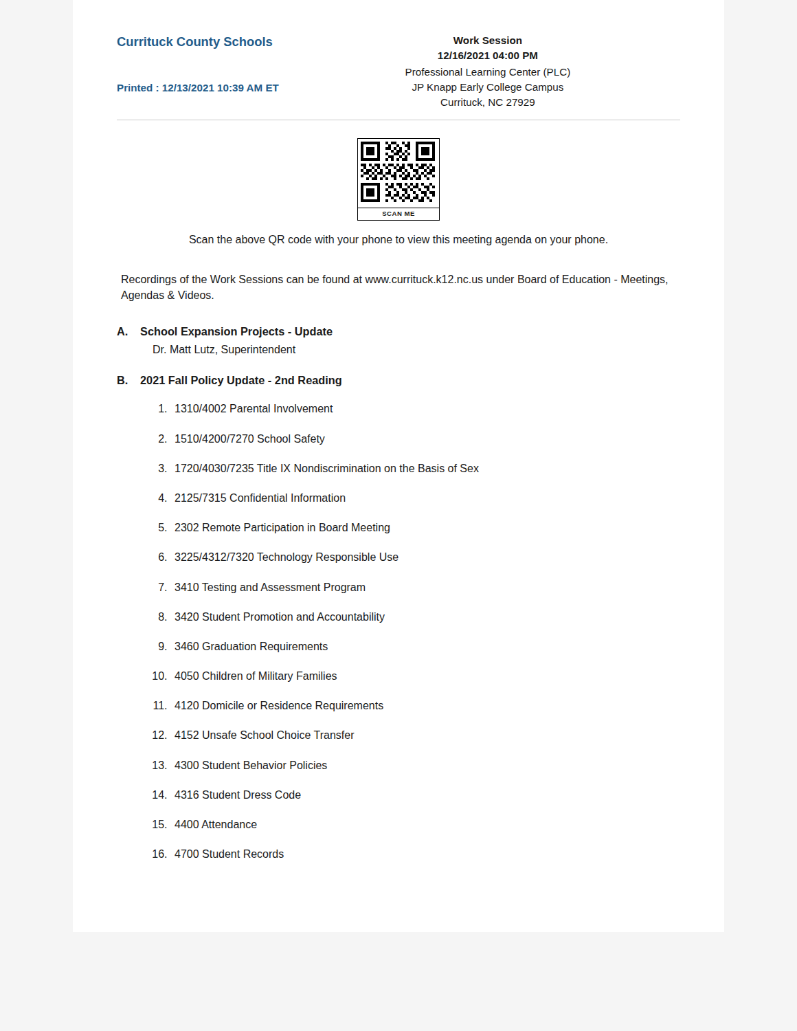Currituck County Schools
Printed : 12/13/2021 10:39 AM ET
Work Session
12/16/2021 04:00 PM
Professional Learning Center (PLC)
JP Knapp Early College Campus
Currituck, NC 27929
SCAN ME
Scan the above QR code with your phone to view this meeting agenda on your phone.
Recordings of the Work Sessions can be found at www.currituck.k12.nc.us under Board of Education - Meetings, Agendas & Videos.
School Expansion Projects - Update
Dr. Matt Lutz, Superintendent
2021 Fall Policy Update - 2nd Reading
1310/4002 Parental Involvement
1510/4200/7270 School Safety
1720/4030/7235 Title IX Nondiscrimination on the Basis of Sex
2125/7315 Confidential Information
2302 Remote Participation in Board Meeting
3225/4312/7320 Technology Responsible Use
3410 Testing and Assessment Program
3420 Student Promotion and Accountability
3460 Graduation Requirements
4050 Children of Military Families
4120 Domicile or Residence Requirements
4152 Unsafe School Choice Transfer
4300 Student Behavior Policies
4316 Student Dress Code
4400 Attendance
4700 Student Records